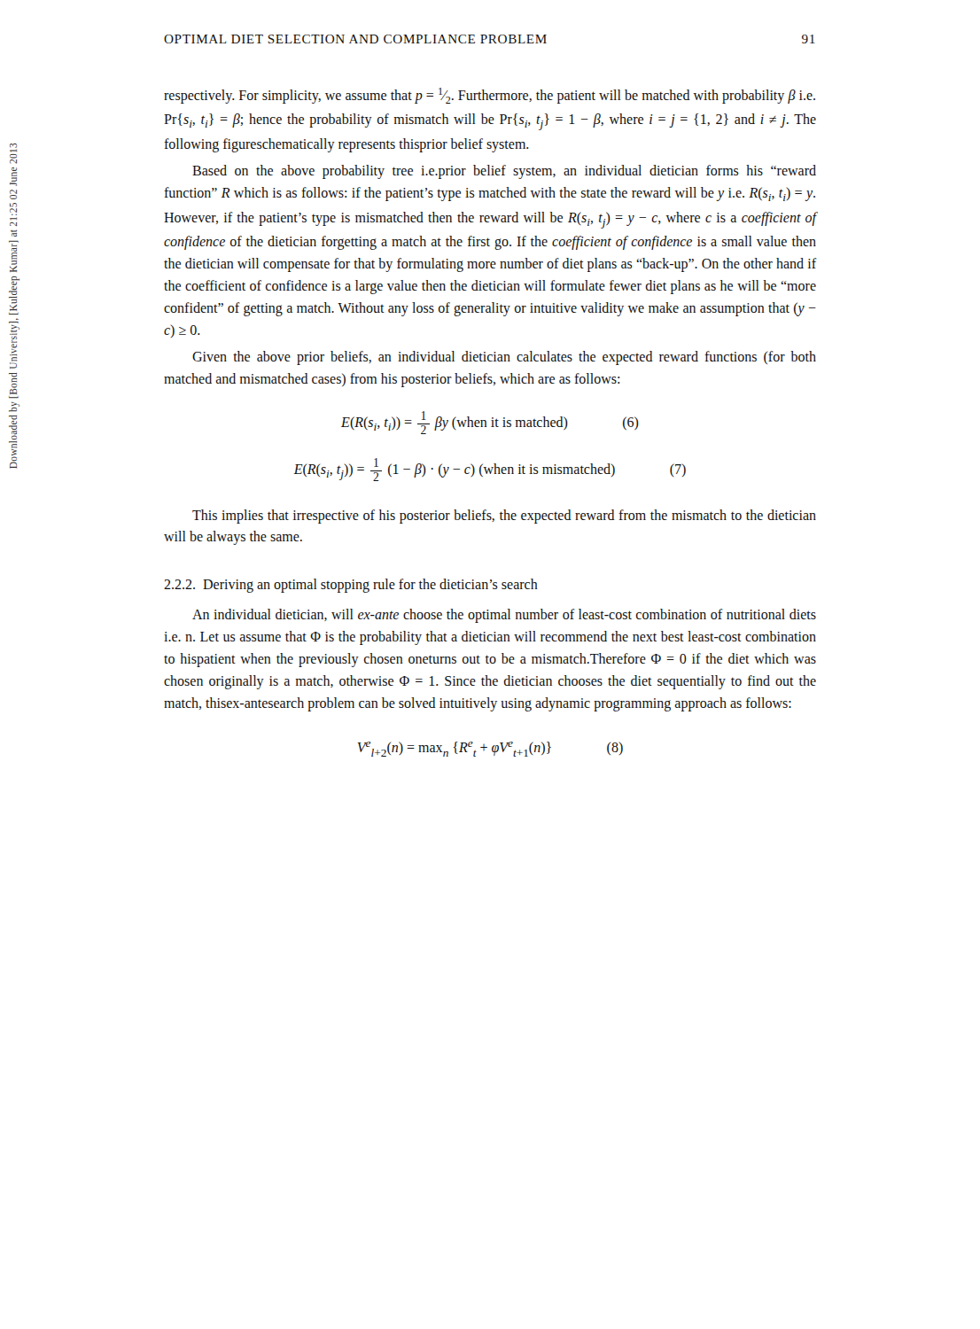Downloaded by [Bond University], [Kuldeep Kumar] at 21:25 02 June 2013
OPTIMAL DIET SELECTION AND COMPLIANCE PROBLEM 91
respectively. For simplicity, we assume that p = 1⁄2. Furthermore, the patient will be matched with probability β i.e. Pr{si, ti} = β; hence the probability of mismatch will be Pr{si, tj} = 1 − β, where i = j = {1, 2} and i ≠ j. The following figureschematically represents thisprior belief system.
Based on the above probability tree i.e.prior belief system, an individual dietician forms his “reward function” R which is as follows: if the patient’s type is matched with the state the reward will be y i.e. R(si, ti) = y. However, if the patient’s type is mismatched then the reward will be R(si, tj) = y − c, where c is a coefficient of confidence of the dietician forgetting a match at the first go. If the coefficient of confidence is a small value then the dietician will compensate for that by formulating more number of diet plans as “back-up”. On the other hand if the coefficient of confidence is a large value then the dietician will formulate fewer diet plans as he will be “more confident” of getting a match. Without any loss of generality or intuitive validity we make an assumption that (y − c) ≥ 0.
Given the above prior beliefs, an individual dietician calculates the expected reward functions (for both matched and mismatched cases) from his posterior beliefs, which are as follows:
E(R(si, ti)) = 12 βy (when it is matched) (6)
E(R(si, tj)) = 12 (1 − β) · (y − c) (when it is mismatched) (7)
This implies that irrespective of his posterior beliefs, the expected reward from the mismatch to the dietician will be always the same.
2.2.2. Deriving an optimal stopping rule for the dietician’s search
An individual dietician, will ex-ante choose the optimal number of least-cost combination of nutritional diets i.e. n. Let us assume that Φ is the probability that a dietician will recommend the next best least-cost combination to hispatient when the previously chosen oneturns out to be a mismatch.Therefore Φ = 0 if the diet which was chosen originally is a match, otherwise Φ = 1. Since the dietician chooses the diet sequentially to find out the match, thisex-antesearch problem can be solved intuitively using adynamic programming approach as follows:
Vel+2(n) = maxn {Ret + φVet+1(n)} (8)